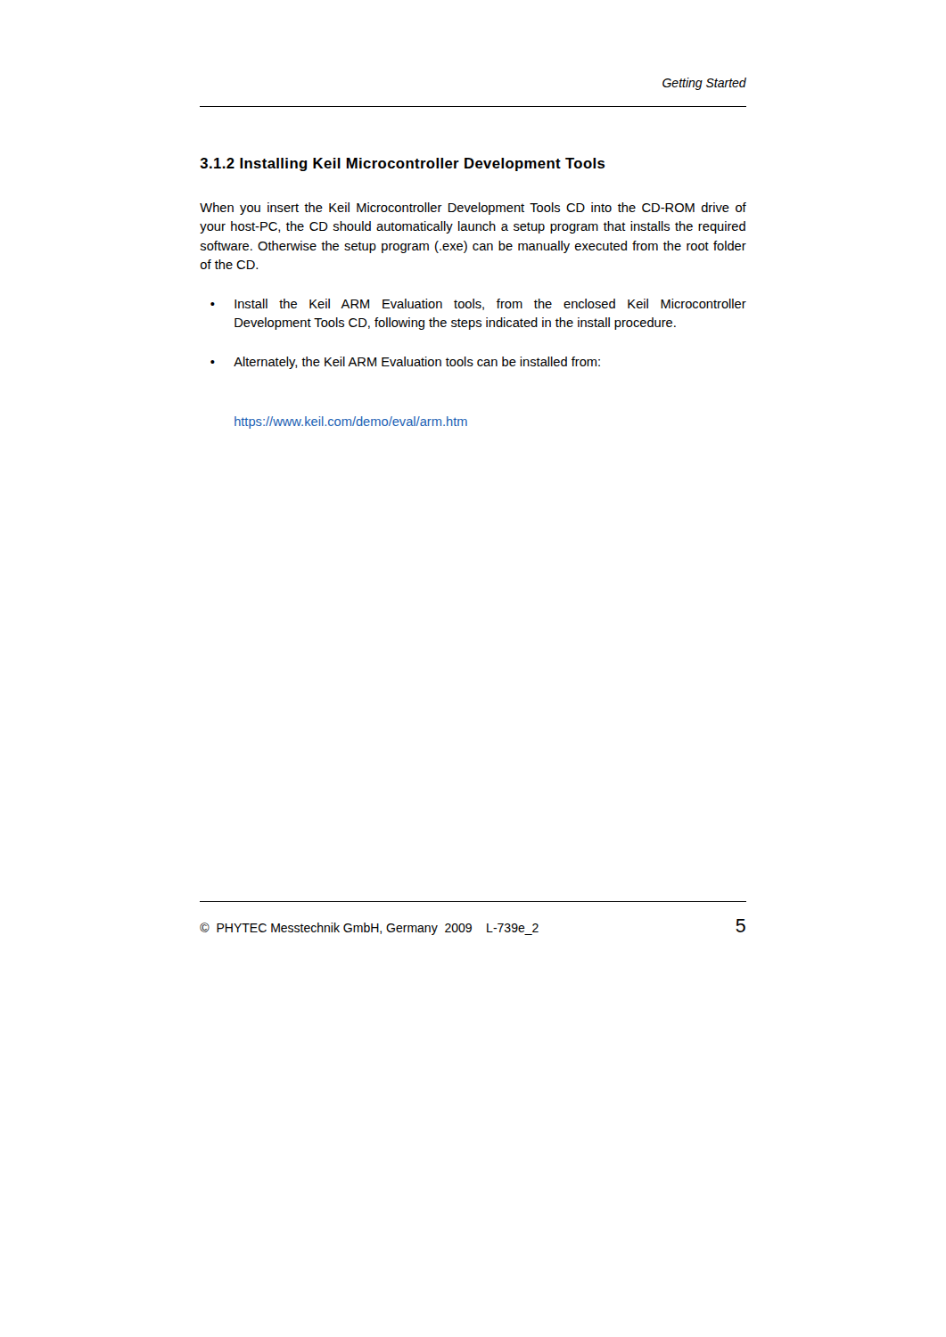Getting Started
3.1.2 Installing Keil Microcontroller Development Tools
When you insert the Keil Microcontroller Development Tools CD into the CD-ROM drive of your host-PC, the CD should automatically launch a setup program that installs the required software. Otherwise the setup program (.exe) can be manually executed from the root folder of the CD.
Install the Keil ARM Evaluation tools, from the enclosed Keil Microcontroller Development Tools CD, following the steps indicated in the install procedure.
Alternately, the Keil ARM Evaluation tools can be installed from:
https://www.keil.com/demo/eval/arm.htm
© PHYTEC Messtechnik GmbH, Germany 2009 L-739e_2
5